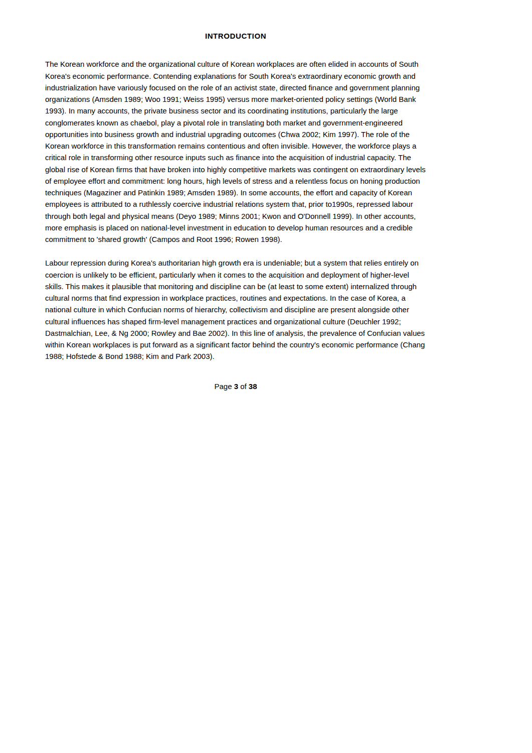INTRODUCTION
The Korean workforce and the organizational culture of Korean workplaces are often elided in accounts of South Korea's economic performance. Contending explanations for South Korea's extraordinary economic growth and industrialization have variously focused on the role of an activist state, directed finance and government planning organizations (Amsden 1989; Woo 1991; Weiss 1995) versus more market-oriented policy settings (World Bank 1993). In many accounts, the private business sector and its coordinating institutions, particularly the large conglomerates known as chaebol, play a pivotal role in translating both market and government-engineered opportunities into business growth and industrial upgrading outcomes (Chwa 2002; Kim 1997). The role of the Korean workforce in this transformation remains contentious and often invisible. However, the workforce plays a critical role in transforming other resource inputs such as finance into the acquisition of industrial capacity. The global rise of Korean firms that have broken into highly competitive markets was contingent on extraordinary levels of employee effort and commitment: long hours, high levels of stress and a relentless focus on honing production techniques (Magaziner and Patinkin 1989; Amsden 1989). In some accounts, the effort and capacity of Korean employees is attributed to a ruthlessly coercive industrial relations system that, prior to1990s, repressed labour through both legal and physical means (Deyo 1989; Minns 2001; Kwon and O'Donnell 1999). In other accounts, more emphasis is placed on national-level investment in education to develop human resources and a credible commitment to 'shared growth' (Campos and Root 1996; Rowen 1998).
Labour repression during Korea's authoritarian high growth era is undeniable; but a system that relies entirely on coercion is unlikely to be efficient, particularly when it comes to the acquisition and deployment of higher-level skills. This makes it plausible that monitoring and discipline can be (at least to some extent) internalized through cultural norms that find expression in workplace practices, routines and expectations. In the case of Korea, a national culture in which Confucian norms of hierarchy, collectivism and discipline are present alongside other cultural influences has shaped firm-level management practices and organizational culture (Deuchler 1992; Dastmalchian, Lee, & Ng 2000; Rowley and Bae 2002). In this line of analysis, the prevalence of Confucian values within Korean workplaces is put forward as a significant factor behind the country's economic performance (Chang 1988; Hofstede & Bond 1988; Kim and Park 2003).
Page 3 of 38